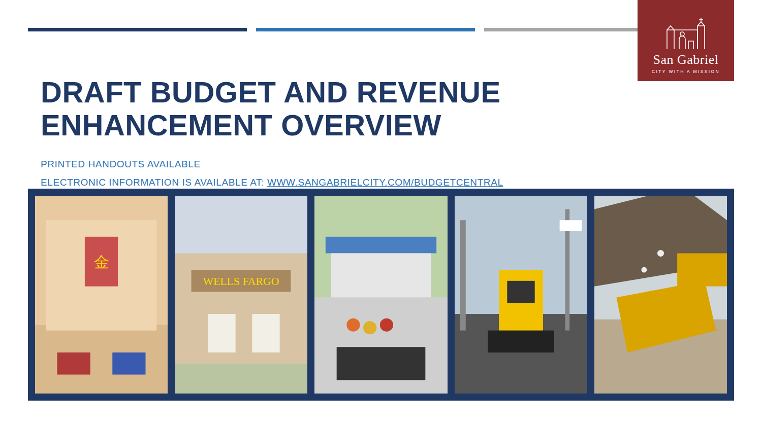San Gabriel
City with a Mission
Draft Budget and Revenue Enhancement Overview
Printed handouts available
Electronic information is available at: www.sangabrielcity.com/budgetcentral